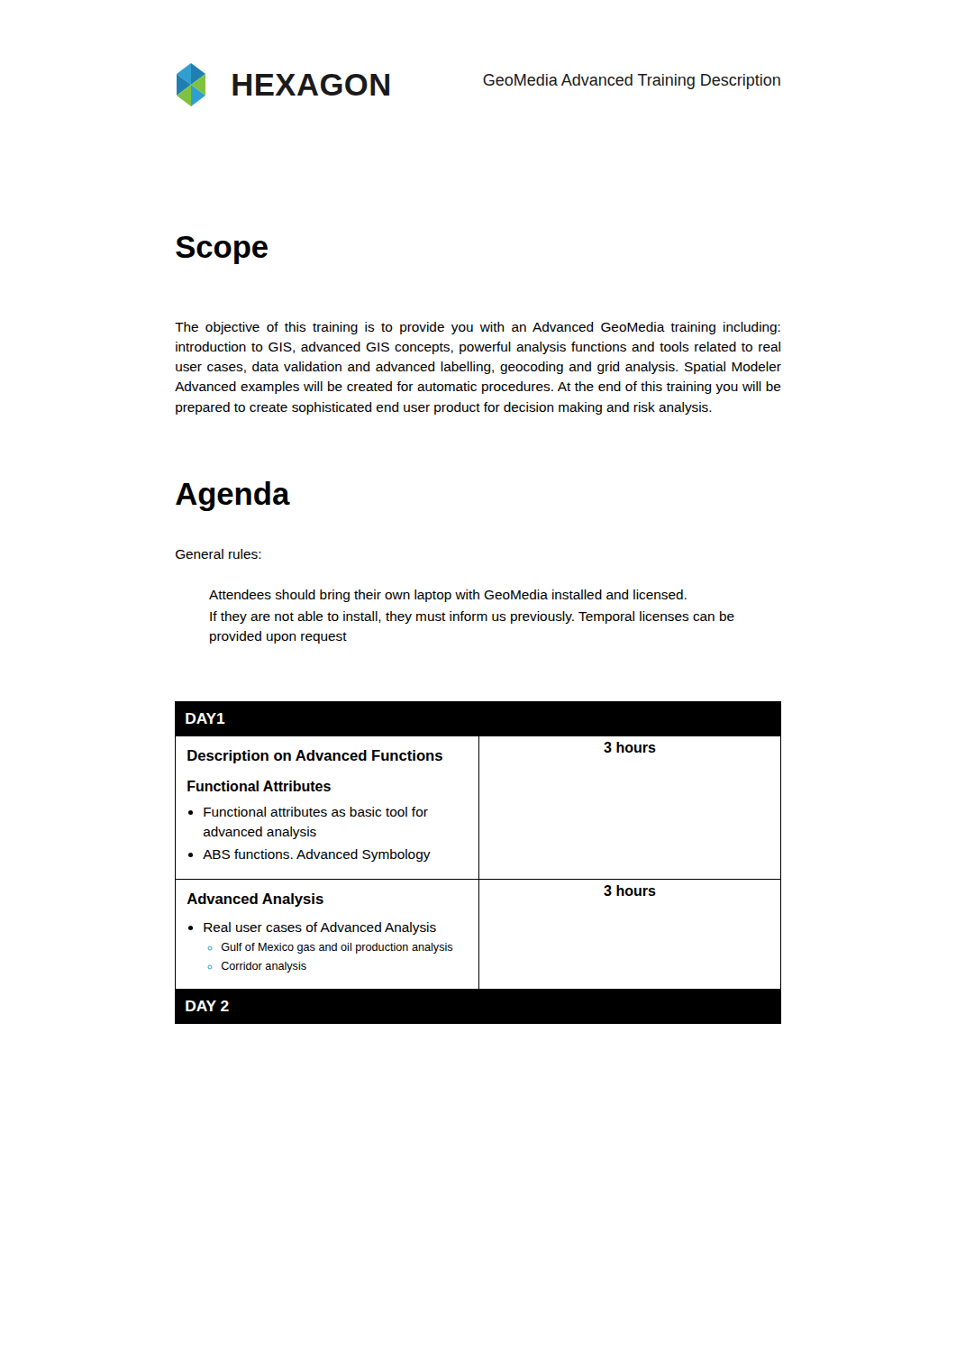HEXAGON
GeoMedia Advanced Training Description
Scope
The objective of this training is to provide you with an Advanced GeoMedia training including: introduction to GIS, advanced GIS concepts, powerful analysis functions and tools related to real user cases, data validation and advanced labelling, geocoding and grid analysis. Spatial Modeler Advanced examples will be created for automatic procedures. At the end of this training you will be prepared to create sophisticated end user product for decision making and risk analysis.
Agenda
General rules:
Attendees should bring their own laptop with GeoMedia installed and licensed.
If they are not able to install, they must inform us previously. Temporal licenses can be provided upon request
| DAY1 | | |
| Description on Advanced Functions Functional Attributes Functional attributes as basic tool for advanced analysis ABS functions. Advanced Symbology | 3 hours |
| Advanced Analysis Real user cases of Advanced Analysis Gulf of Mexico gas and oil production analysis Corridor analysis | 3 hours |
| DAY 2 |